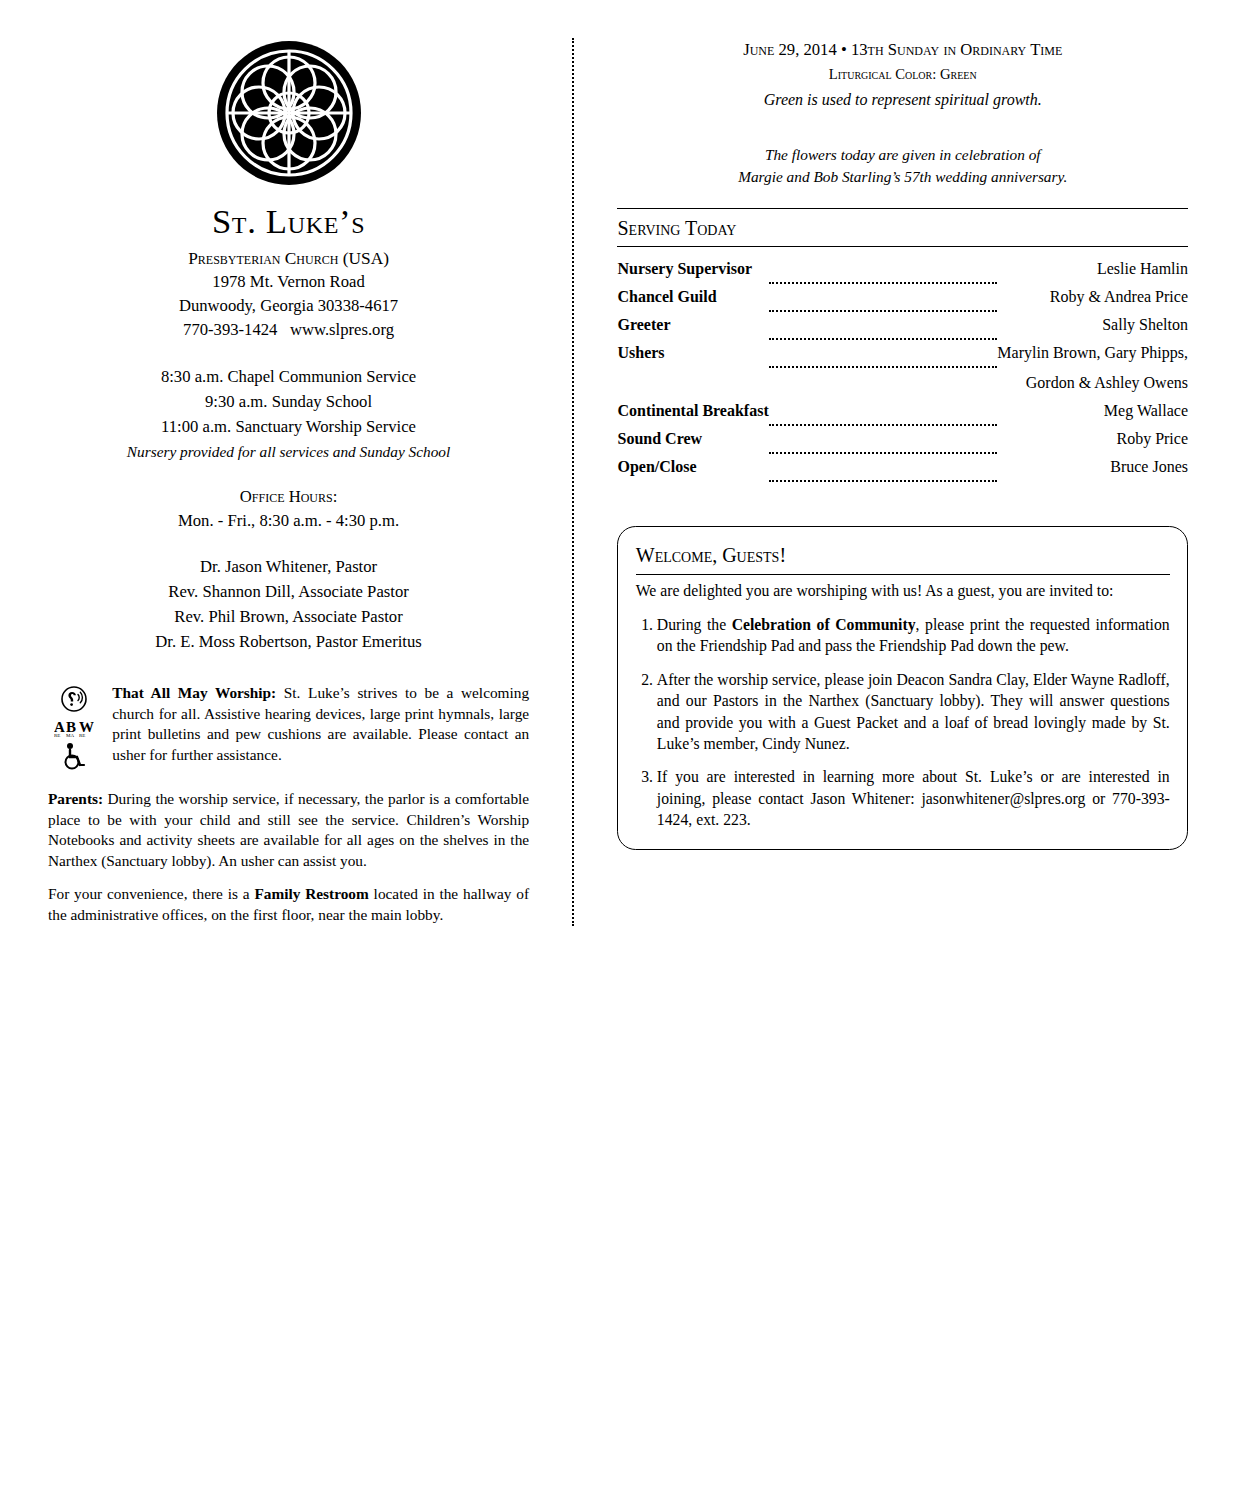St. Luke’s
Presbyterian Church (USA)
1978 Mt. Vernon Road
Dunwoody, Georgia 30338-4617
770-393-1424 www.slpres.org
8:30 a.m. Chapel Communion Service
9:30 a.m. Sunday School
11:00 a.m. Sanctuary Worship Service
Nursery provided for all services and Sunday School
Office Hours:
Mon. - Fri., 8:30 a.m. - 4:30 p.m.
Dr. Jason Whitener, Pastor
Rev. Shannon Dill, Associate Pastor
Rev. Phil Brown, Associate Pastor
Dr. E. Moss Robertson, Pastor Emeritus
A B W RE MA RE
That All May Worship: St. Luke’s strives to be a welcoming church for all. Assistive hearing devices, large print hymnals, large print bulletins and pew cushions are available. Please contact an usher for further assistance.
Parents: During the worship service, if necessary, the parlor is a comfortable place to be with your child and still see the service. Children’s Worship Notebooks and activity sheets are available for all ages on the shelves in the Narthex (Sanctuary lobby). An usher can assist you.
For your convenience, there is a Family Restroom located in the hallway of the administrative offices, on the first floor, near the main lobby.
June 29, 2014 • 13th Sunday in Ordinary Time
Liturgical Color: Green
Green is used to represent spiritual growth.
The flowers today are given in celebration of
Margie and Bob Starling’s 57th wedding anniversary.
Serving Today
| Nursery Supervisor | | Leslie Hamlin |
| Chancel Guild | | Roby & Andrea Price |
| Greeter | | Sally Shelton |
| Ushers | | Marylin Brown, Gary Phipps, |
| Gordon & Ashley Owens |
| Continental Breakfast | | Meg Wallace |
| Sound Crew | | Roby Price |
| Open/Close | | Bruce Jones |
Welcome, Guests!
We are delighted you are worshiping with us! As a guest, you are invited to:
During the Celebration of Community, please print the requested information on the Friendship Pad and pass the Friendship Pad down the pew.
After the worship service, please join Deacon Sandra Clay, Elder Wayne Radloff, and our Pastors in the Narthex (Sanctuary lobby). They will answer questions and provide you with a Guest Packet and a loaf of bread lovingly made by St. Luke’s member, Cindy Nunez.
If you are interested in learning more about St. Luke’s or are interested in joining, please contact Jason Whitener: jasonwhitener@slpres.org or 770-393-1424, ext. 223.